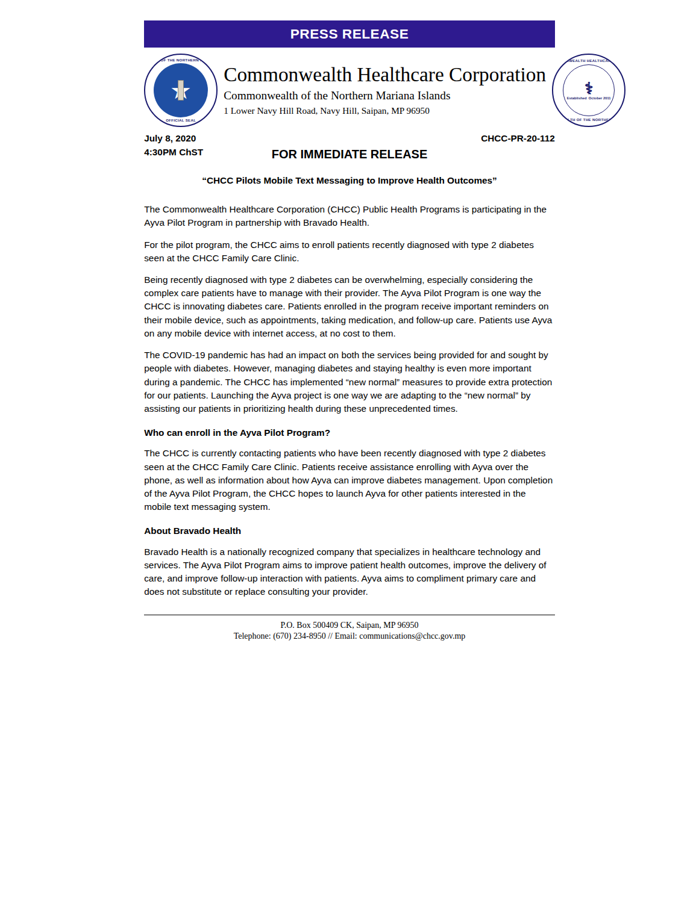PRESS RELEASE
COMMONWEALTH OF THE NORTHERN MARIANA ISLANDS OFFICIAL SEAL
★
Commonwealth Healthcare Corporation
Commonwealth of the Northern Mariana Islands
1 Lower Navy Hill Road, Navy Hill, Saipan, MP 96950
COMMONWEALTH HEALTHCARE CORP. COMMONWEALTH OF THE NORTHERN MARIANAS
⚕
Established October 2011
July 8, 2020
4:30PM ChST
CHCC-PR-20-112
FOR IMMEDIATE RELEASE
“CHCC Pilots Mobile Text Messaging to Improve Health Outcomes”
The Commonwealth Healthcare Corporation (CHCC) Public Health Programs is participating in the Ayva Pilot Program in partnership with Bravado Health.
For the pilot program, the CHCC aims to enroll patients recently diagnosed with type 2 diabetes seen at the CHCC Family Care Clinic.
Being recently diagnosed with type 2 diabetes can be overwhelming, especially considering the complex care patients have to manage with their provider. The Ayva Pilot Program is one way the CHCC is innovating diabetes care. Patients enrolled in the program receive important reminders on their mobile device, such as appointments, taking medication, and follow-up care. Patients use Ayva on any mobile device with internet access, at no cost to them.
The COVID-19 pandemic has had an impact on both the services being provided for and sought by people with diabetes. However, managing diabetes and staying healthy is even more important during a pandemic. The CHCC has implemented “new normal” measures to provide extra protection for our patients. Launching the Ayva project is one way we are adapting to the “new normal” by assisting our patients in prioritizing health during these unprecedented times.
Who can enroll in the Ayva Pilot Program?
The CHCC is currently contacting patients who have been recently diagnosed with type 2 diabetes seen at the CHCC Family Care Clinic. Patients receive assistance enrolling with Ayva over the phone, as well as information about how Ayva can improve diabetes management. Upon completion of the Ayva Pilot Program, the CHCC hopes to launch Ayva for other patients interested in the mobile text messaging system.
About Bravado Health
Bravado Health is a nationally recognized company that specializes in healthcare technology and services. The Ayva Pilot Program aims to improve patient health outcomes, improve the delivery of care, and improve follow-up interaction with patients. Ayva aims to compliment primary care and does not substitute or replace consulting your provider.
P.O. Box 500409 CK, Saipan, MP 96950
Telephone: (670) 234-8950 // Email: communications@chcc.gov.mp